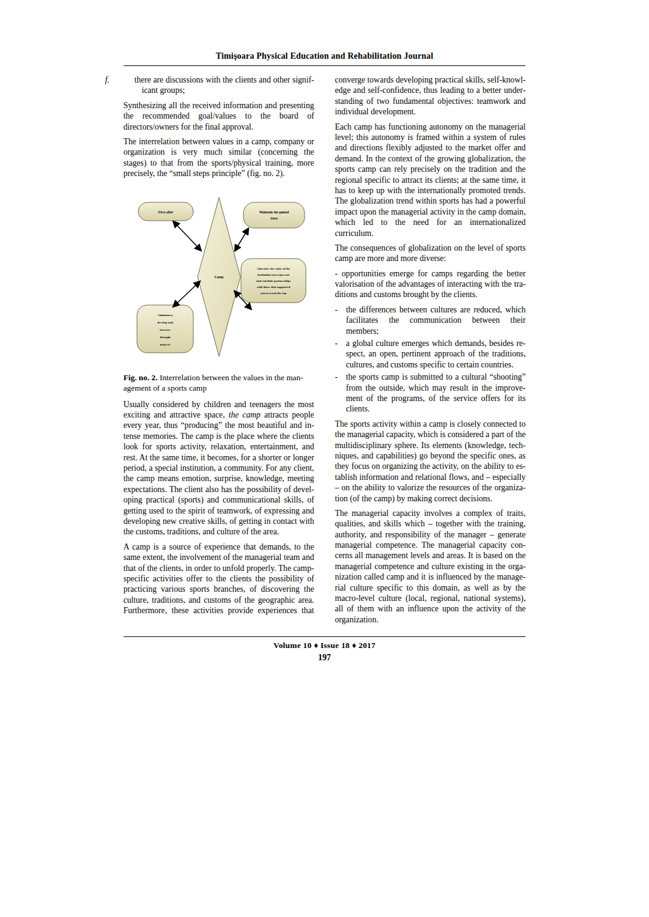Timişoara Physical Education and Rehabilitation Journal
f. there are discussions with the clients and other significant groups;
Synthesizing all the received information and presenting the recommended goal/values to the board of directors/owners for the final approval.
The interrelation between values in a camp, company or organization is very much similar (concerning the stages) to that from the sports/physical training, more precisely, the “small steps principle” (fig. no. 2).
Camp First offer Maintain the gained trust Advertise the value of the institution you represent and conclude partnerships with those that supported you to reach the top Administer, develop and increase through projects
Fig. no. 2. Interrelation between the values in the management of a sports camp
Usually considered by children and teenagers the most exciting and attractive space, the camp attracts people every year, thus “producing” the most beautiful and intense memories. The camp is the place where the clients look for sports activity, relaxation, entertainment, and rest. At the same time, it becomes, for a shorter or longer period, a special institution, a community. For any client, the camp means emotion, surprise, knowledge, meeting expectations. The client also has the possibility of developing practical (sports) and communicational skills, of getting used to the spirit of teamwork, of expressing and developing new creative skills, of getting in contact with the customs, traditions, and culture of the area.
A camp is a source of experience that demands, to the same extent, the involvement of the managerial team and that of the clients, in order to unfold properly. The camp-specific activities offer to the clients the possibility of practicing various sports branches, of discovering the culture, traditions, and customs of the geographic area. Furthermore, these activities provide experiences that converge towards developing practical skills, self-knowledge and self-confidence, thus leading to a better understanding of two fundamental objectives: teamwork and individual development.
Each camp has functioning autonomy on the managerial level; this autonomy is framed within a system of rules and directions flexibly adjusted to the market offer and demand. In the context of the growing globalization, the sports camp can rely precisely on the tradition and the regional specific to attract its clients; at the same time, it has to keep up with the internationally promoted trends. The globalization trend within sports has had a powerful impact upon the managerial activity in the camp domain, which led to the need for an internationalized curriculum.
The consequences of globalization on the level of sports camp are more and more diverse:
- opportunities emerge for camps regarding the better valorisation of the advantages of interacting with the traditions and customs brought by the clients.
the differences between cultures are reduced, which facilitates the communication between their members;
a global culture emerges which demands, besides respect, an open, pertinent approach of the traditions, cultures, and customs specific to certain countries.
the sports camp is submitted to a cultural “shooting” from the outside, which may result in the improvement of the programs, of the service offers for its clients.
The sports activity within a camp is closely connected to the managerial capacity, which is considered a part of the multidisciplinary sphere. Its elements (knowledge, techniques, and capabilities) go beyond the specific ones, as they focus on organizing the activity, on the ability to establish information and relational flows, and – especially – on the ability to valorize the resources of the organization (of the camp) by making correct decisions.
The managerial capacity involves a complex of traits, qualities, and skills which – together with the training, authority, and responsibility of the manager – generate managerial competence. The managerial capacity concerns all management levels and areas. It is based on the managerial competence and culture existing in the organization called camp and it is influenced by the managerial culture specific to this domain, as well as by the macro-level culture (local, regional, national systems), all of them with an influence upon the activity of the organization.
Volume 10 ♦ Issue 18 ♦ 2017
197